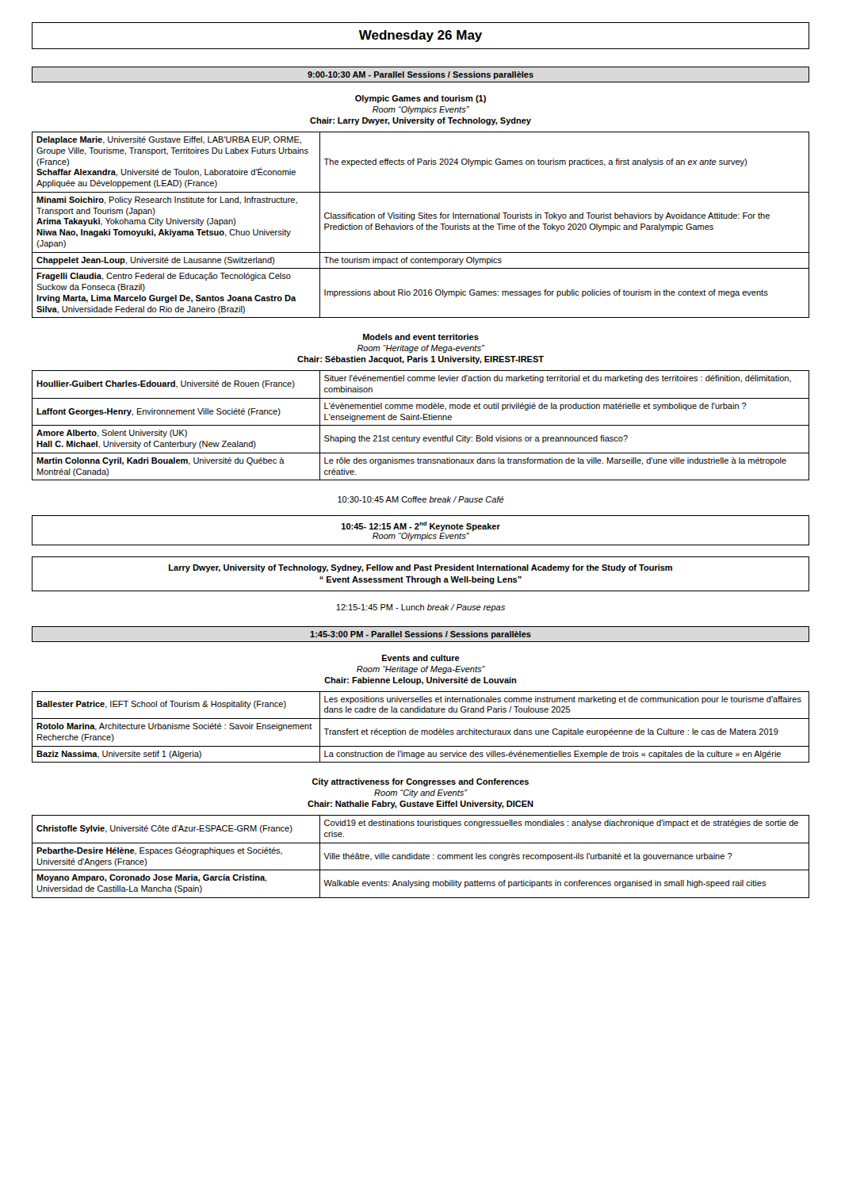Wednesday 26 May
9:00-10:30 AM - Parallel Sessions / Sessions parallèles
Olympic Games and tourism (1)
Room “Olympics Events”
Chair: Larry Dwyer, University of Technology, Sydney
| Delaplace Marie , Université Gustave Eiffel, LAB'URBA EUP, ORME, Groupe Ville, Tourisme, Transport, Territoires Du Labex Futurs Urbains (France) Schaffar Alexandra , Université de Toulon, Laboratoire d'Économie Appliquée au Développement (LEAD) (France) | The expected effects of Paris 2024 Olympic Games on tourism practices, a first analysis of an ex ante survey) |
| Minami Soichiro , Policy Research Institute for Land, Infrastructure, Transport and Tourism (Japan) Arima Takayuki , Yokohama City University (Japan) Niwa Nao, Inagaki Tomoyuki, Akiyama Tetsuo , Chuo University (Japan) | Classification of Visiting Sites for International Tourists in Tokyo and Tourist behaviors by Avoidance Attitude: For the Prediction of Behaviors of the Tourists at the Time of the Tokyo 2020 Olympic and Paralympic Games |
| Chappelet Jean-Loup , Université de Lausanne (Switzerland) | The tourism impact of contemporary Olympics |
| Fragelli Claudia , Centro Federal de Educação Tecnológica Celso Suckow da Fonseca (Brazil) Irving Marta, Lima Marcelo Gurgel De, Santos Joana Castro Da Silva , Universidade Federal do Rio de Janeiro (Brazil) | Impressions about Rio 2016 Olympic Games: messages for public policies of tourism in the context of mega events |
Models and event territories
Room “Heritage of Mega-events”
Chair: Sébastien Jacquot, Paris 1 University, EIREST-IREST
| Houllier-Guibert Charles-Edouard , Université de Rouen (France) | Situer l'événementiel comme levier d'action du marketing territorial et du marketing des territoires : définition, délimitation, combinaison |
| Laffont Georges-Henry , Environnement Ville Société (France) | L'évènementiel comme modèle, mode et outil privilégié de la production matérielle et symbolique de l'urbain ? L'enseignement de Saint-Etienne |
| Amore Alberto , Solent University (UK) Hall C. Michael , University of Canterbury (New Zealand) | Shaping the 21st century eventful City: Bold visions or a preannounced fiasco? |
| Martin Colonna Cyril, Kadri Boualem , Université du Québec à Montréal (Canada) | Le rôle des organismes transnationaux dans la transformation de la ville. Marseille, d'une ville industrielle à la métropole créative. |
10:30-10:45 AM Coffee break / Pause Café
10:45- 12:15 AM - 2nd Keynote Speaker
Room “Olympics Events”
Larry Dwyer, University of Technology, Sydney, Fellow and Past President International Academy for the Study of Tourism
“ Event Assessment Through a Well-being Lens”
12:15-1:45 PM - Lunch break / Pause repas
1:45-3:00 PM - Parallel Sessions / Sessions parallèles
Events and culture
Room “Heritage of Mega-Events”
Chair: Fabienne Leloup, Université de Louvain
| Ballester Patrice , IEFT School of Tourism & Hospitality (France) | Les expositions universelles et internationales comme instrument marketing et de communication pour le tourisme d'affaires dans le cadre de la candidature du Grand Paris / Toulouse 2025 |
| Rotolo Marina , Architecture Urbanisme Société : Savoir Enseignement Recherche (France) | Transfert et réception de modèles architecturaux dans une Capitale européenne de la Culture : le cas de Matera 2019 |
| Baziz Nassima , Universite setif 1 (Algeria) | La construction de l'image au service des villes-événementielles Exemple de trois « capitales de la culture » en Algérie |
City attractiveness for Congresses and Conferences
Room “City and Events”
Chair: Nathalie Fabry, Gustave Eiffel University, DICEN
| Christofle Sylvie , Université Côte d'Azur-ESPACE-GRM (France) | Covid19 et destinations touristiques congressuelles mondiales : analyse diachronique d'impact et de stratégies de sortie de crise. |
| Pebarthe-Desire Hélène , Espaces Géographiques et Sociétés, Université d'Angers (France) | Ville théâtre, ville candidate : comment les congrès recomposent-ils l'urbanité et la gouvernance urbaine ? |
| Moyano Amparo, Coronado Jose Maria, García Cristina , Universidad de Castilla-La Mancha (Spain) | Walkable events: Analysing mobility patterns of participants in conferences organised in small high-speed rail cities |